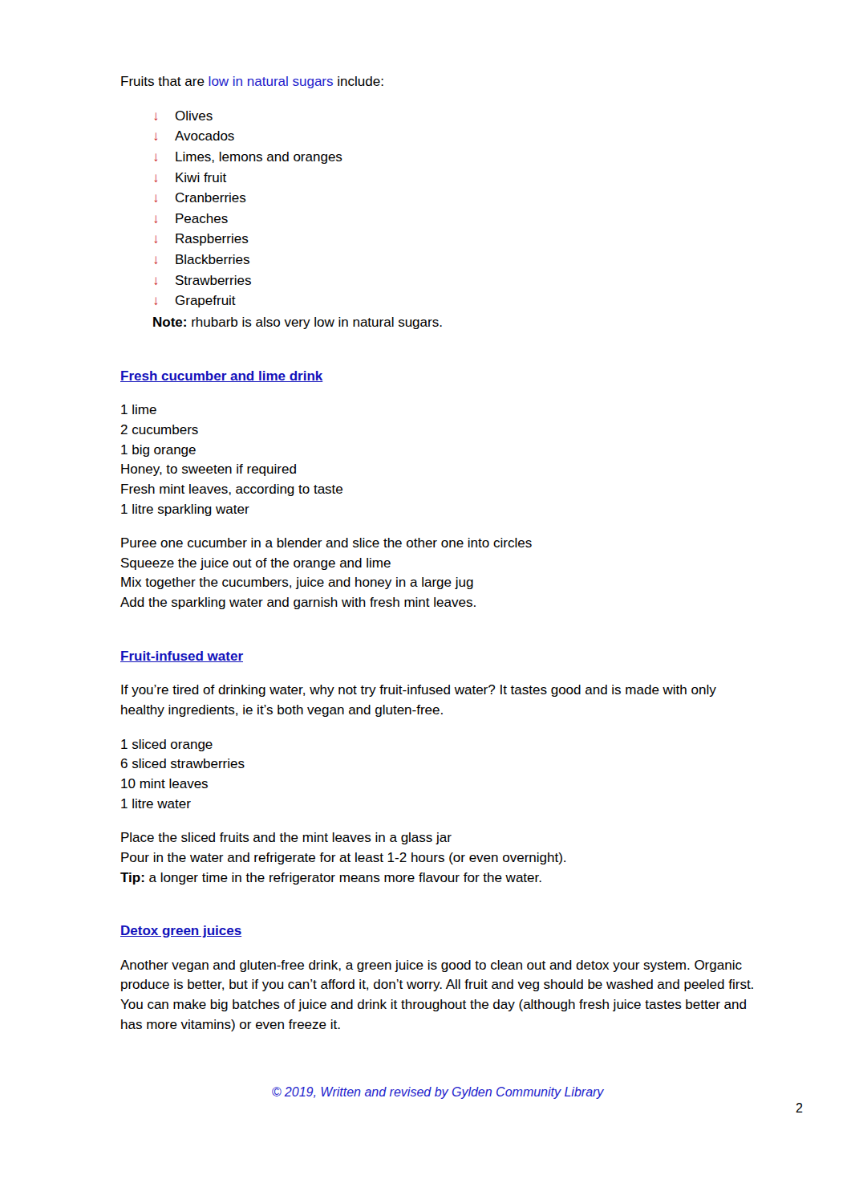Fruits that are low in natural sugars include:
Olives
Avocados
Limes, lemons and oranges
Kiwi fruit
Cranberries
Peaches
Raspberries
Blackberries
Strawberries
Grapefruit
Note: rhubarb is also very low in natural sugars.
Fresh cucumber and lime drink
1 lime
2 cucumbers
1 big orange
Honey, to sweeten if required
Fresh mint leaves, according to taste
1 litre sparkling water
Puree one cucumber in a blender and slice the other one into circles
Squeeze the juice out of the orange and lime
Mix together the cucumbers, juice and honey in a large jug
Add the sparkling water and garnish with fresh mint leaves.
Fruit-infused water
If you’re tired of drinking water, why not try fruit-infused water? It tastes good and is made with only healthy ingredients, ie it’s both vegan and gluten-free.
1 sliced orange
6 sliced strawberries
10 mint leaves
1 litre water
Place the sliced fruits and the mint leaves in a glass jar
Pour in the water and refrigerate for at least 1-2 hours (or even overnight).
Tip: a longer time in the refrigerator means more flavour for the water.
Detox green juices
Another vegan and gluten-free drink, a green juice is good to clean out and detox your system. Organic produce is better, but if you can’t afford it, don’t worry. All fruit and veg should be washed and peeled first. You can make big batches of juice and drink it throughout the day (although fresh juice tastes better and has more vitamins) or even freeze it.
© 2019, Written and revised by Gylden Community Library
2